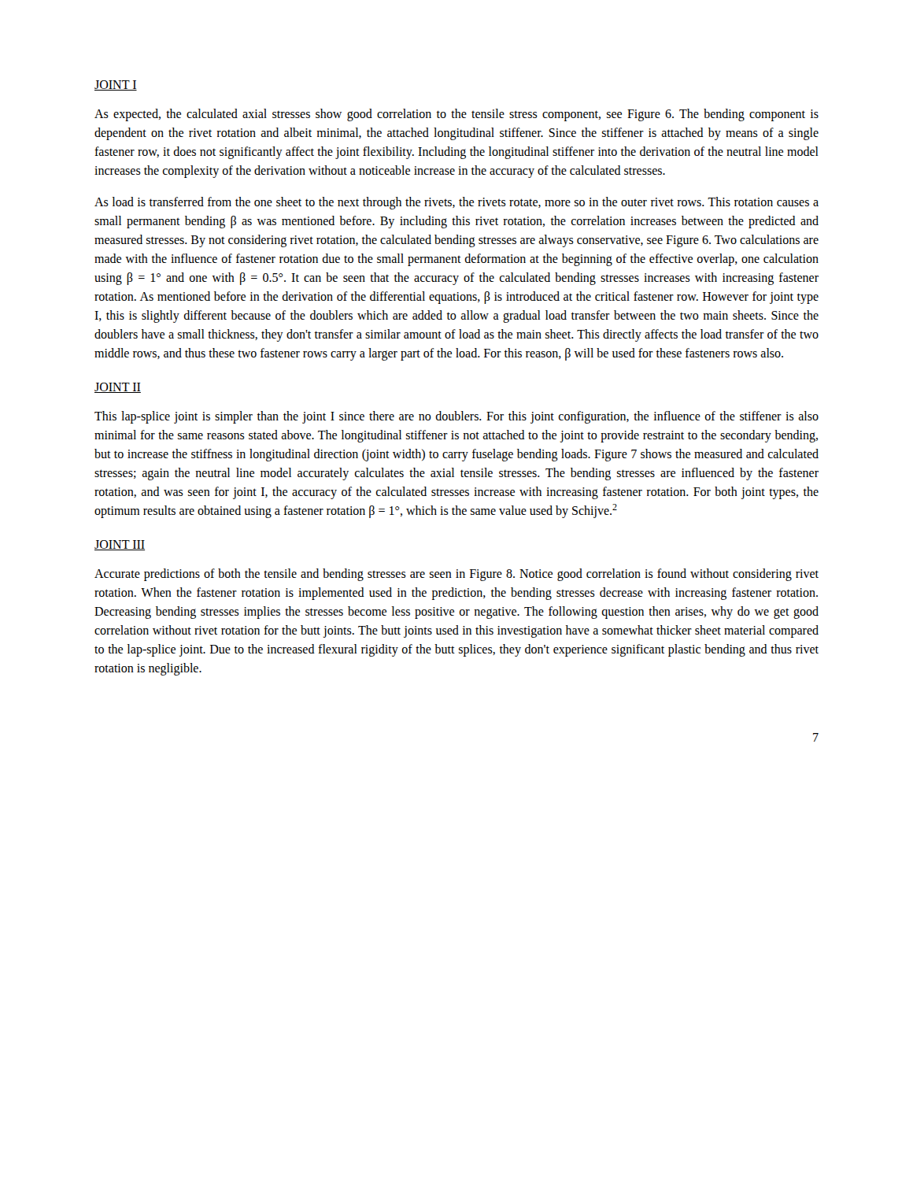JOINT I
As expected, the calculated axial stresses show good correlation to the tensile stress component, see Figure 6. The bending component is dependent on the rivet rotation and albeit minimal, the attached longitudinal stiffener. Since the stiffener is attached by means of a single fastener row, it does not significantly affect the joint flexibility. Including the longitudinal stiffener into the derivation of the neutral line model increases the complexity of the derivation without a noticeable increase in the accuracy of the calculated stresses.
As load is transferred from the one sheet to the next through the rivets, the rivets rotate, more so in the outer rivet rows. This rotation causes a small permanent bending β as was mentioned before. By including this rivet rotation, the correlation increases between the predicted and measured stresses. By not considering rivet rotation, the calculated bending stresses are always conservative, see Figure 6. Two calculations are made with the influence of fastener rotation due to the small permanent deformation at the beginning of the effective overlap, one calculation using β = 1° and one with β = 0.5°. It can be seen that the accuracy of the calculated bending stresses increases with increasing fastener rotation. As mentioned before in the derivation of the differential equations, β is introduced at the critical fastener row. However for joint type I, this is slightly different because of the doublers which are added to allow a gradual load transfer between the two main sheets. Since the doublers have a small thickness, they don't transfer a similar amount of load as the main sheet. This directly affects the load transfer of the two middle rows, and thus these two fastener rows carry a larger part of the load. For this reason, β will be used for these fasteners rows also.
JOINT II
This lap-splice joint is simpler than the joint I since there are no doublers. For this joint configuration, the influence of the stiffener is also minimal for the same reasons stated above. The longitudinal stiffener is not attached to the joint to provide restraint to the secondary bending, but to increase the stiffness in longitudinal direction (joint width) to carry fuselage bending loads. Figure 7 shows the measured and calculated stresses; again the neutral line model accurately calculates the axial tensile stresses. The bending stresses are influenced by the fastener rotation, and was seen for joint I, the accuracy of the calculated stresses increase with increasing fastener rotation. For both joint types, the optimum results are obtained using a fastener rotation β = 1°, which is the same value used by Schijve.2
JOINT III
Accurate predictions of both the tensile and bending stresses are seen in Figure 8. Notice good correlation is found without considering rivet rotation. When the fastener rotation is implemented used in the prediction, the bending stresses decrease with increasing fastener rotation. Decreasing bending stresses implies the stresses become less positive or negative. The following question then arises, why do we get good correlation without rivet rotation for the butt joints. The butt joints used in this investigation have a somewhat thicker sheet material compared to the lap-splice joint. Due to the increased flexural rigidity of the butt splices, they don't experience significant plastic bending and thus rivet rotation is negligible.
7